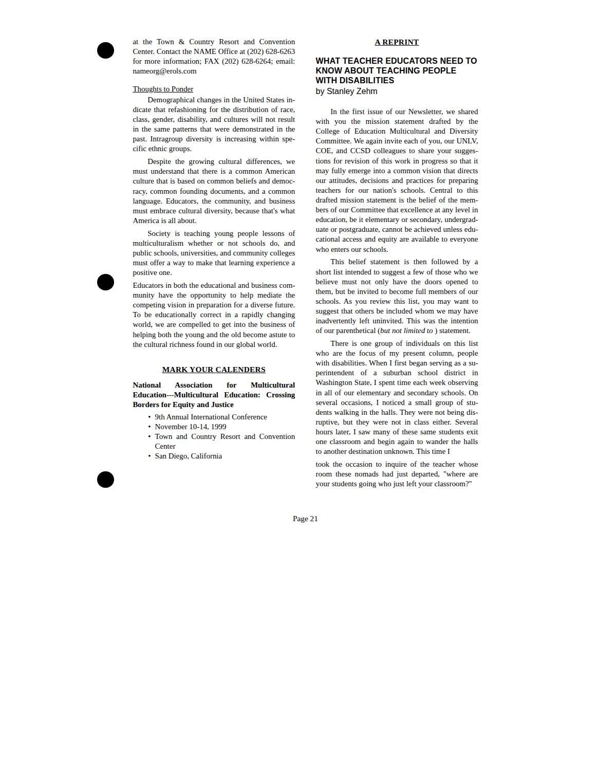at the Town & Country Resort and Convention Center. Contact the NAME Office at (202) 628-6263 for more information; FAX (202) 628-6264; email: nameorg@erols.com
Thoughts to Ponder
Demographical changes in the United States indicate that refashioning for the distribution of race, class, gender, disability, and cultures will not result in the same patterns that were demonstrated in the past. Intragroup diversity is increasing within specific ethnic groups.
Despite the growing cultural differences, we must understand that there is a common American culture that is based on common beliefs and democracy, common founding documents, and a common language. Educators, the community, and business must embrace cultural diversity, because that's what America is all about.
Society is teaching young people lessons of multiculturalism whether or not schools do, and public schools, universities, and community colleges must offer a way to make that learning experience a positive one.
Educators in both the educational and business community have the opportunity to help mediate the competing vision in preparation for a diverse future. To be educationally correct in a rapidly changing world, we are compelled to get into the business of helping both the young and the old become astute to the cultural richness found in our global world.
MARK YOUR CALENDERS
National Association for Multicultural Education---Multicultural Education: Crossing Borders for Equity and Justice
9th Annual International Conference
November 10-14, 1999
Town and Country Resort and Convention Center
San Diego, California
A REPRINT
WHAT TEACHER EDUCATORS NEED TO KNOW ABOUT TEACHING PEOPLE WITH DISABILITIES
by Stanley Zehm
In the first issue of our Newsletter, we shared with you the mission statement drafted by the College of Education Multicultural and Diversity Committee. We again invite each of you, our UNLV, COE, and CCSD colleagues to share your suggestions for revision of this work in progress so that it may fully emerge into a common vision that directs our attitudes, decisions and practices for preparing teachers for our nation's schools. Central to this drafted mission statement is the belief of the members of our Committee that excellence at any level in education, be it elementary or secondary, undergraduate or postgraduate, cannot be achieved unless educational access and equity are available to everyone who enters our schools.
This belief statement is then followed by a short list intended to suggest a few of those who we believe must not only have the doors opened to them, but be invited to become full members of our schools. As you review this list, you may want to suggest that others be included whom we may have inadvertently left uninvited. This was the intention of our parenthetical (but not limited to ) statement.
There is one group of individuals on this list who are the focus of my present column, people with disabilities. When I first began serving as a superintendent of a suburban school district in Washington State, I spent time each week observing in all of our elementary and secondary schools. On several occasions, I noticed a small group of students walking in the halls. They were not being disruptive, but they were not in class either. Several hours later, I saw many of these same students exit one classroom and begin again to wander the halls to another destination unknown. This time I
took the occasion to inquire of the teacher whose room these nomads had just departed, "where are your students going who just left your classroom?"
Page 21